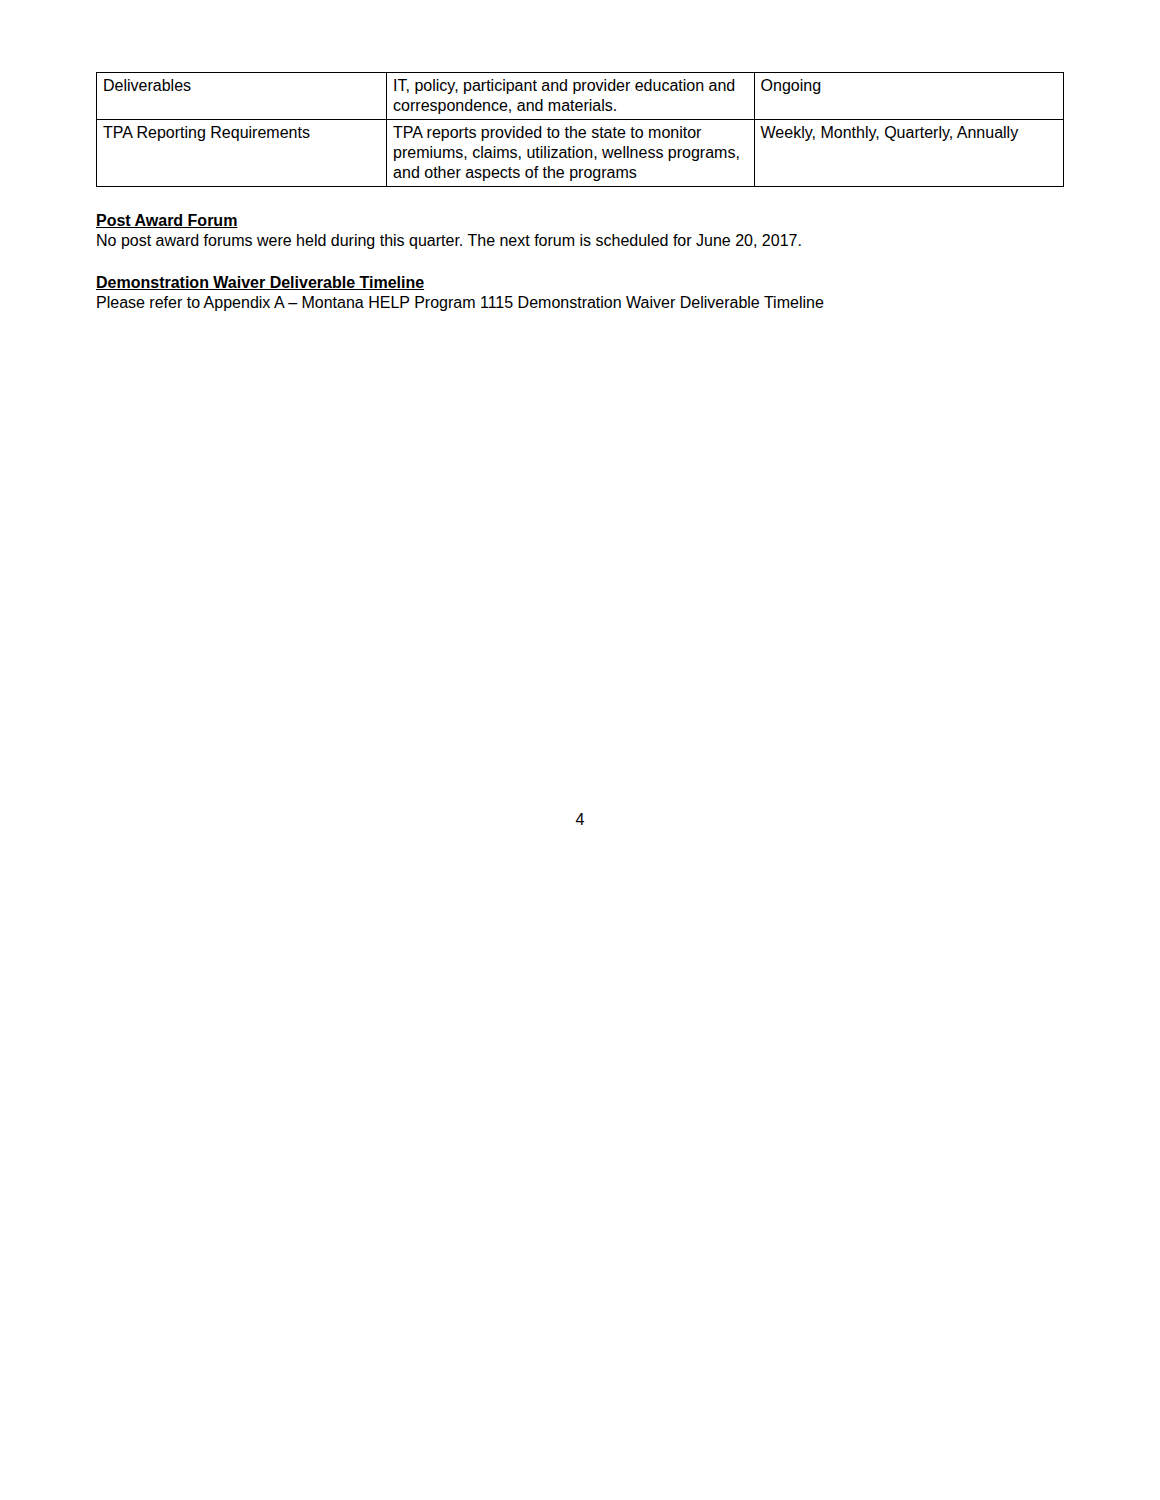| Deliverables | IT, policy, participant and provider education and correspondence, and materials. | Ongoing |
| TPA Reporting Requirements | TPA reports provided to the state to monitor premiums, claims, utilization, wellness programs, and other aspects of the programs | Weekly, Monthly, Quarterly, Annually |
Post Award Forum
No post award forums were held during this quarter. The next forum is scheduled for June 20, 2017.
Demonstration Waiver Deliverable Timeline
Please refer to Appendix A – Montana HELP Program 1115 Demonstration Waiver Deliverable Timeline
4